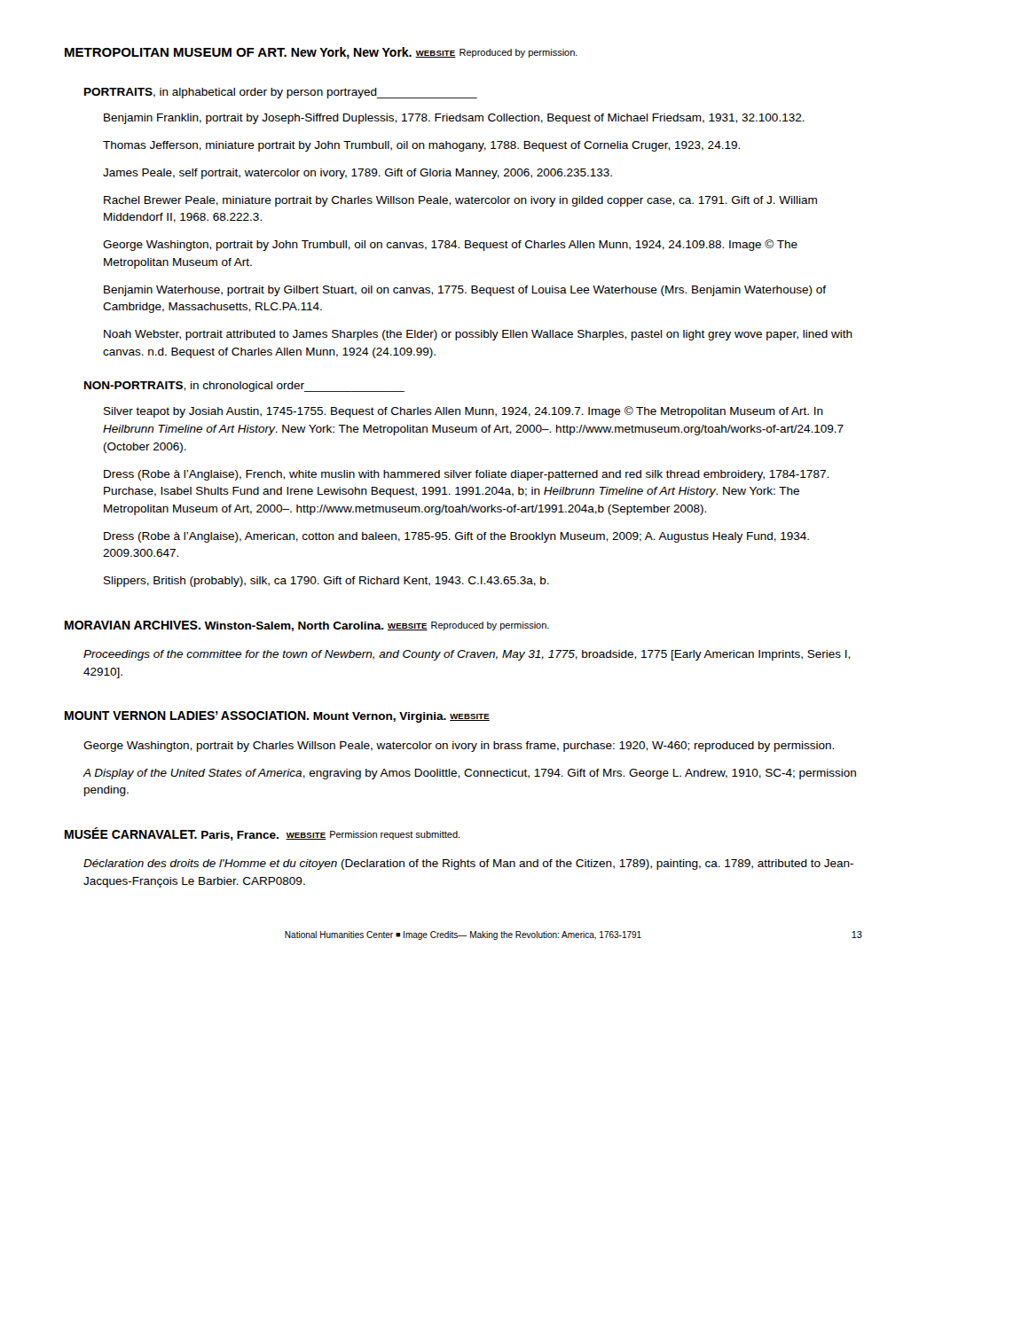METROPOLITAN MUSEUM OF ART. New York, New York. WEBSITE Reproduced by permission.
PORTRAITS, in alphabetical order by person portrayed_______________
Benjamin Franklin, portrait by Joseph-Siffred Duplessis, 1778. Friedsam Collection, Bequest of Michael Friedsam, 1931, 32.100.132.
Thomas Jefferson, miniature portrait by John Trumbull, oil on mahogany, 1788. Bequest of Cornelia Cruger, 1923, 24.19.
James Peale, self portrait, watercolor on ivory, 1789. Gift of Gloria Manney, 2006, 2006.235.133.
Rachel Brewer Peale, miniature portrait by Charles Willson Peale, watercolor on ivory in gilded copper case, ca. 1791. Gift of J. William Middendorf II, 1968. 68.222.3.
George Washington, portrait by John Trumbull, oil on canvas, 1784. Bequest of Charles Allen Munn, 1924, 24.109.88. Image © The Metropolitan Museum of Art.
Benjamin Waterhouse, portrait by Gilbert Stuart, oil on canvas, 1775. Bequest of Louisa Lee Waterhouse (Mrs. Benjamin Waterhouse) of Cambridge, Massachusetts, RLC.PA.114.
Noah Webster, portrait attributed to James Sharples (the Elder) or possibly Ellen Wallace Sharples, pastel on light grey wove paper, lined with canvas. n.d. Bequest of Charles Allen Munn, 1924 (24.109.99).
NON-PORTRAITS, in chronological order_______________
Silver teapot by Josiah Austin, 1745-1755. Bequest of Charles Allen Munn, 1924, 24.109.7. Image © The Metropolitan Museum of Art. In Heilbrunn Timeline of Art History. New York: The Metropolitan Museum of Art, 2000–. http://www.metmuseum.org/toah/works-of-art/24.109.7 (October 2006).
Dress (Robe à l’Anglaise), French, white muslin with hammered silver foliate diaper-patterned and red silk thread embroidery, 1784-1787. Purchase, Isabel Shults Fund and Irene Lewisohn Bequest, 1991. 1991.204a, b; in Heilbrunn Timeline of Art History. New York: The Metropolitan Museum of Art, 2000–. http://www.metmuseum.org/toah/works-of-art/1991.204a,b (September 2008).
Dress (Robe à l’Anglaise), American, cotton and baleen, 1785-95. Gift of the Brooklyn Museum, 2009; A. Augustus Healy Fund, 1934. 2009.300.647.
Slippers, British (probably), silk, ca 1790. Gift of Richard Kent, 1943. C.I.43.65.3a, b.
MORAVIAN ARCHIVES. Winston-Salem, North Carolina. WEBSITE Reproduced by permission.
Proceedings of the committee for the town of Newbern, and County of Craven, May 31, 1775, broadside, 1775 [Early American Imprints, Series I, 42910].
MOUNT VERNON LADIES’ ASSOCIATION. Mount Vernon, Virginia. WEBSITE
George Washington, portrait by Charles Willson Peale, watercolor on ivory in brass frame, purchase: 1920, W-460; reproduced by permission.
A Display of the United States of America, engraving by Amos Doolittle, Connecticut, 1794. Gift of Mrs. George L. Andrew, 1910, SC-4; permission pending.
MUSÉE CARNAVALET. Paris, France. WEBSITE Permission request submitted.
Déclaration des droits de l'Homme et du citoyen (Declaration of the Rights of Man and of the Citizen, 1789), painting, ca. 1789, attributed to Jean-Jacques-François Le Barbier. CARP0809.
National Humanities Center ■ Image Credits— Making the Revolution: America, 1763-1791 13